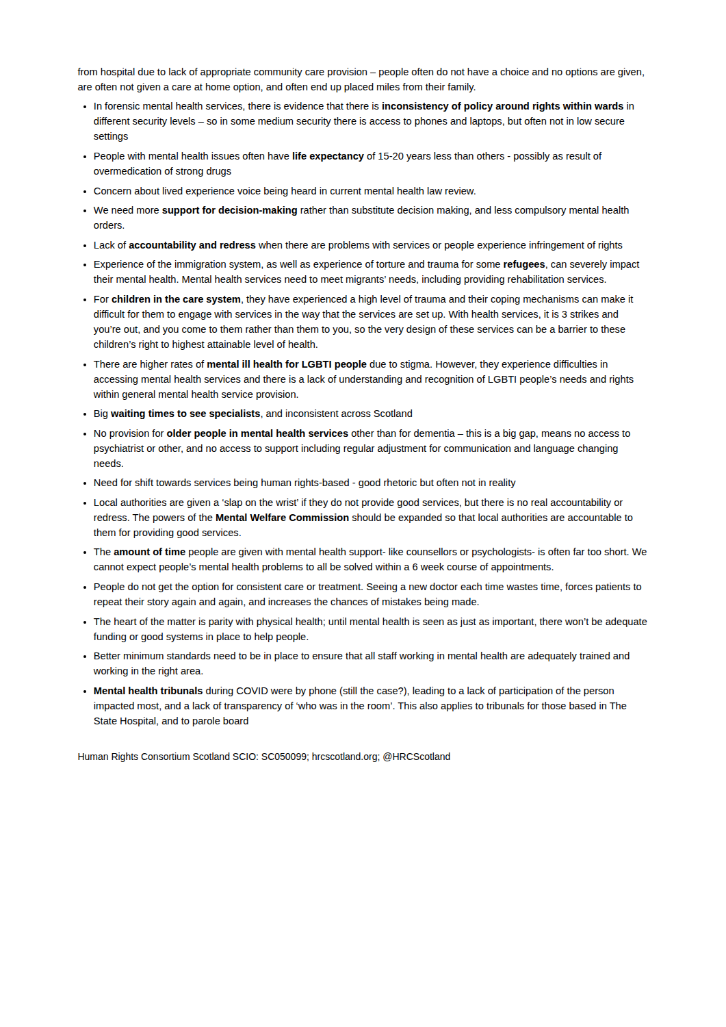from hospital due to lack of appropriate community care provision – people often do not have a choice and no options are given, are often not given a care at home option, and often end up placed miles from their family.
In forensic mental health services, there is evidence that there is inconsistency of policy around rights within wards in different security levels – so in some medium security there is access to phones and laptops, but often not in low secure settings
People with mental health issues often have life expectancy of 15-20 years less than others - possibly as result of overmedication of strong drugs
Concern about lived experience voice being heard in current mental health law review.
We need more support for decision-making rather than substitute decision making, and less compulsory mental health orders.
Lack of accountability and redress when there are problems with services or people experience infringement of rights
Experience of the immigration system, as well as experience of torture and trauma for some refugees, can severely impact their mental health. Mental health services need to meet migrants’ needs, including providing rehabilitation services.
For children in the care system, they have experienced a high level of trauma and their coping mechanisms can make it difficult for them to engage with services in the way that the services are set up. With health services, it is 3 strikes and you’re out, and you come to them rather than them to you, so the very design of these services can be a barrier to these children’s right to highest attainable level of health.
There are higher rates of mental ill health for LGBTI people due to stigma. However, they experience difficulties in accessing mental health services and there is a lack of understanding and recognition of LGBTI people’s needs and rights within general mental health service provision.
Big waiting times to see specialists, and inconsistent across Scotland
No provision for older people in mental health services other than for dementia – this is a big gap, means no access to psychiatrist or other, and no access to support including regular adjustment for communication and language changing needs.
Need for shift towards services being human rights-based - good rhetoric but often not in reality
Local authorities are given a ‘slap on the wrist’ if they do not provide good services, but there is no real accountability or redress. The powers of the Mental Welfare Commission should be expanded so that local authorities are accountable to them for providing good services.
The amount of time people are given with mental health support- like counsellors or psychologists- is often far too short. We cannot expect people’s mental health problems to all be solved within a 6 week course of appointments.
People do not get the option for consistent care or treatment. Seeing a new doctor each time wastes time, forces patients to repeat their story again and again, and increases the chances of mistakes being made.
The heart of the matter is parity with physical health; until mental health is seen as just as important, there won’t be adequate funding or good systems in place to help people.
Better minimum standards need to be in place to ensure that all staff working in mental health are adequately trained and working in the right area.
Mental health tribunals during COVID were by phone (still the case?), leading to a lack of participation of the person impacted most, and a lack of transparency of ‘who was in the room’. This also applies to tribunals for those based in The State Hospital, and to parole board
Human Rights Consortium Scotland SCIO: SC050099; hrcscotland.org; @HRCScotland